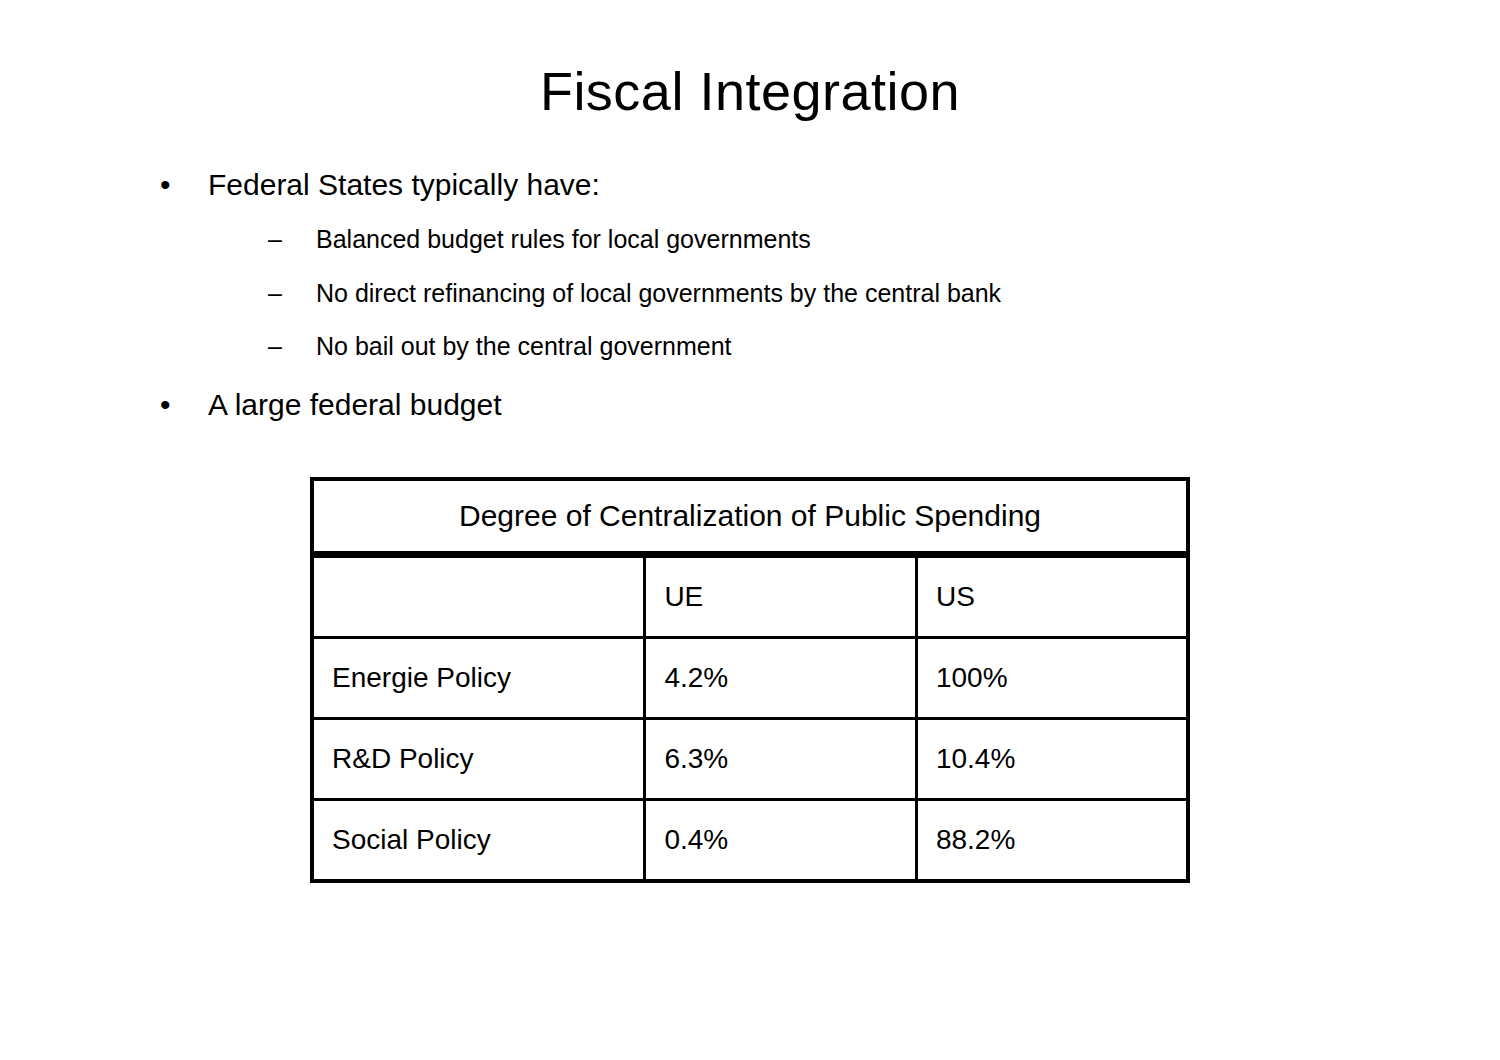Fiscal Integration
Federal States typically have:
Balanced budget rules for local governments
No direct refinancing of local governments by the central bank
No bail out by the central government
A large federal budget
Degree of Centralization of Public Spending
| | UE | US |
| Energie Policy | 4.2% | 100% |
| R&D Policy | 6.3% | 10.4% |
| Social Policy | 0.4% | 88.2% |